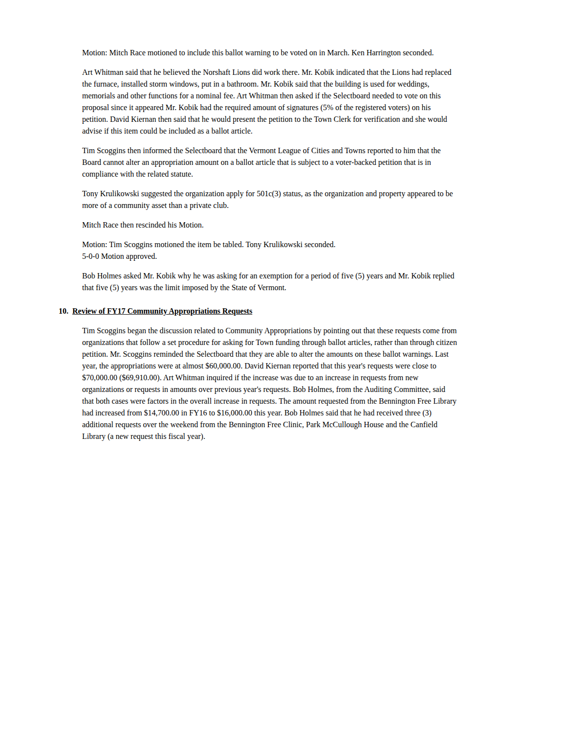Motion: Mitch Race motioned to include this ballot warning to be voted on in March. Ken Harrington seconded.
Art Whitman said that he believed the Norshaft Lions did work there. Mr. Kobik indicated that the Lions had replaced the furnace, installed storm windows, put in a bathroom. Mr. Kobik said that the building is used for weddings, memorials and other functions for a nominal fee. Art Whitman then asked if the Selectboard needed to vote on this proposal since it appeared Mr. Kobik had the required amount of signatures (5% of the registered voters) on his petition. David Kiernan then said that he would present the petition to the Town Clerk for verification and she would advise if this item could be included as a ballot article.
Tim Scoggins then informed the Selectboard that the Vermont League of Cities and Towns reported to him that the Board cannot alter an appropriation amount on a ballot article that is subject to a voter-backed petition that is in compliance with the related statute.
Tony Krulikowski suggested the organization apply for 501c(3) status, as the organization and property appeared to be more of a community asset than a private club.
Mitch Race then rescinded his Motion.
Motion: Tim Scoggins motioned the item be tabled. Tony Krulikowski seconded.
5-0-0 Motion approved.
Bob Holmes asked Mr. Kobik why he was asking for an exemption for a period of five (5) years and Mr. Kobik replied that five (5) years was the limit imposed by the State of Vermont.
10. Review of FY17 Community Appropriations Requests
Tim Scoggins began the discussion related to Community Appropriations by pointing out that these requests come from organizations that follow a set procedure for asking for Town funding through ballot articles, rather than through citizen petition. Mr. Scoggins reminded the Selectboard that they are able to alter the amounts on these ballot warnings. Last year, the appropriations were at almost $60,000.00. David Kiernan reported that this year's requests were close to $70,000.00 ($69,910.00). Art Whitman inquired if the increase was due to an increase in requests from new organizations or requests in amounts over previous year's requests. Bob Holmes, from the Auditing Committee, said that both cases were factors in the overall increase in requests. The amount requested from the Bennington Free Library had increased from $14,700.00 in FY16 to $16,000.00 this year. Bob Holmes said that he had received three (3) additional requests over the weekend from the Bennington Free Clinic, Park McCullough House and the Canfield Library (a new request this fiscal year).